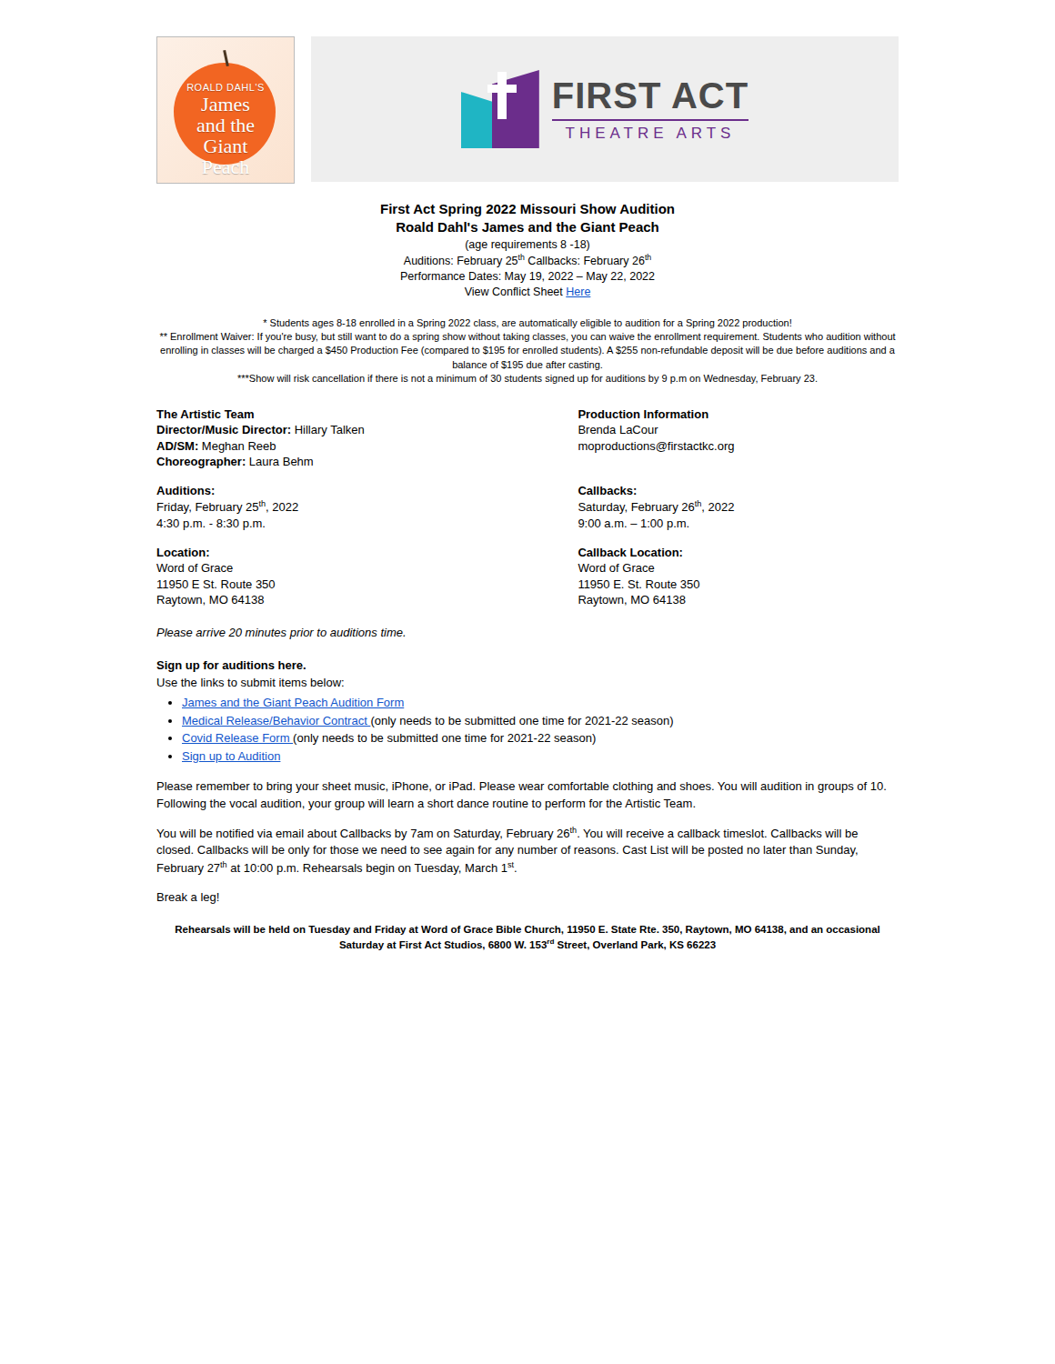Roald Dahl's James
and the
Giant
Peach
FIRST ACT
THEATRE ARTS
First Act Spring 2022 Missouri Show Audition
Roald Dahl's James and the Giant Peach
(age requirements 8 -18)
Auditions: February 25th Callbacks: February 26th
Performance Dates: May 19, 2022 – May 22, 2022
View Conflict Sheet Here
* Students ages 8-18 enrolled in a Spring 2022 class, are automatically eligible to audition for a Spring 2022 production!
** Enrollment Waiver: If you're busy, but still want to do a spring show without taking classes, you can waive the enrollment requirement. Students who audition without enrolling in classes will be charged a $450 Production Fee (compared to $195 for enrolled students). A $255 non-refundable deposit will be due before auditions and a balance of $195 due after casting.
***Show will risk cancellation if there is not a minimum of 30 students signed up for auditions by 9 p.m on Wednesday, February 23.
| The Artistic Team Director/Music Director: Hillary Talken AD/SM: Meghan Reeb Choreographer: Laura Behm | Production Information Brenda LaCour moproductions@firstactkc.org |
| Auditions: Friday, February 25 th , 2022 4:30 p.m. - 8:30 p.m. | Callbacks: Saturday, February 26 th , 2022 9:00 a.m. – 1:00 p.m. |
| Location: Word of Grace 11950 E St. Route 350 Raytown, MO 64138 | Callback Location: Word of Grace 11950 E. St. Route 350 Raytown, MO 64138 |
Please arrive 20 minutes prior to auditions time.
Sign up for auditions here.
Use the links to submit items below:
James and the Giant Peach Audition Form
Medical Release/Behavior Contract (only needs to be submitted one time for 2021-22 season)
Covid Release Form (only needs to be submitted one time for 2021-22 season)
Sign up to Audition
Please remember to bring your sheet music, iPhone, or iPad. Please wear comfortable clothing and shoes. You will audition in groups of 10. Following the vocal audition, your group will learn a short dance routine to perform for the Artistic Team.
You will be notified via email about Callbacks by 7am on Saturday, February 26th. You will receive a callback timeslot. Callbacks will be closed. Callbacks will be only for those we need to see again for any number of reasons. Cast List will be posted no later than Sunday, February 27th at 10:00 p.m. Rehearsals begin on Tuesday, March 1st.
Break a leg!
Rehearsals will be held on Tuesday and Friday at Word of Grace Bible Church, 11950 E. State Rte. 350, Raytown, MO 64138, and an occasional Saturday at First Act Studios, 6800 W. 153rd Street, Overland Park, KS 66223